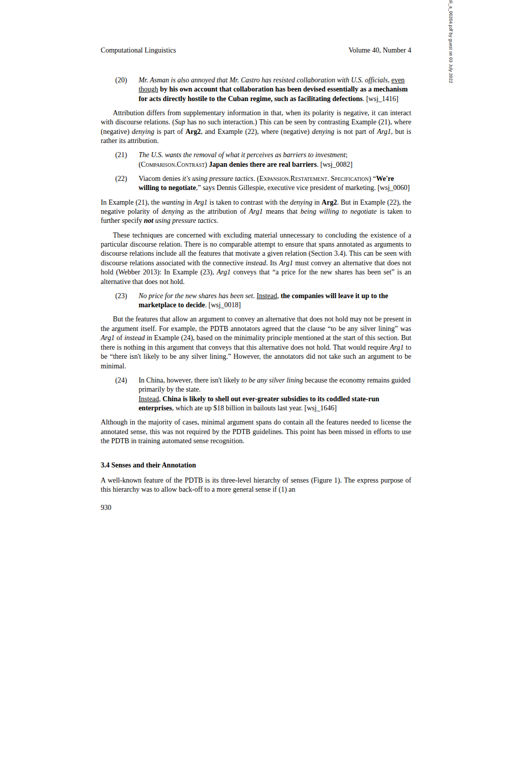Downloaded from http://direct.mit.edu/coli/article-pdf/40/4/921/1804695/coli_a_00204.pdf by guest on 03 July 2022
Computational Linguistics
Volume 40, Number 4
(20)
Mr. Asman is also annoyed that Mr. Castro has resisted collaboration with U.S. officials, even though by his own account that collaboration has been devised essentially as a mechanism for acts directly hostile to the Cuban regime, such as facilitating defections. [wsj_1416]
Attribution differs from supplementary information in that, when its polarity is negative, it can interact with discourse relations. (Sup has no such interaction.) This can be seen by contrasting Example (21), where (negative) denying is part of Arg2, and Example (22), where (negative) denying is not part of Arg1, but is rather its attribution.
(21)
The U.S. wants the removal of what it perceives as barriers to investment; (Comparison.Contrast) Japan denies there are real barriers. [wsj_0082]
(22)
Viacom denies it's using pressure tactics. (Expansion.Restatement. Specification) “We're willing to negotiate,” says Dennis Gillespie, executive vice president of marketing. [wsj_0060]
In Example (21), the wanting in Arg1 is taken to contrast with the denying in Arg2. But in Example (22), the negative polarity of denying as the attribution of Arg1 means that being willing to negotiate is taken to further specify not using pressure tactics.
These techniques are concerned with excluding material unnecessary to concluding the existence of a particular discourse relation. There is no comparable attempt to ensure that spans annotated as arguments to discourse relations include all the features that motivate a given relation (Section 3.4). This can be seen with discourse relations associated with the connective instead. Its Arg1 must convey an alternative that does not hold (Webber 2013): In Example (23), Arg1 conveys that “a price for the new shares has been set” is an alternative that does not hold.
(23)
No price for the new shares has been set. Instead, the companies will leave it up to the marketplace to decide. [wsj_0018]
But the features that allow an argument to convey an alternative that does not hold may not be present in the argument itself. For example, the PDTB annotators agreed that the clause “to be any silver lining” was Arg1 of instead in Example (24), based on the minimality principle mentioned at the start of this section. But there is nothing in this argument that conveys that this alternative does not hold. That would require Arg1 to be “there isn't likely to be any silver lining.” However, the annotators did not take such an argument to be minimal.
(24)
In China, however, there isn't likely to be any silver lining because the economy remains guided primarily by the state.
Instead, China is likely to shell out ever-greater subsidies to its coddled state-run enterprises, which ate up $18 billion in bailouts last year. [wsj_1646]
Although in the majority of cases, minimal argument spans do contain all the features needed to license the annotated sense, this was not required by the PDTB guidelines. This point has been missed in efforts to use the PDTB in training automated sense recognition.
3.4 Senses and their Annotation
A well-known feature of the PDTB is its three-level hierarchy of senses (Figure 1). The express purpose of this hierarchy was to allow back-off to a more general sense if (1) an
930